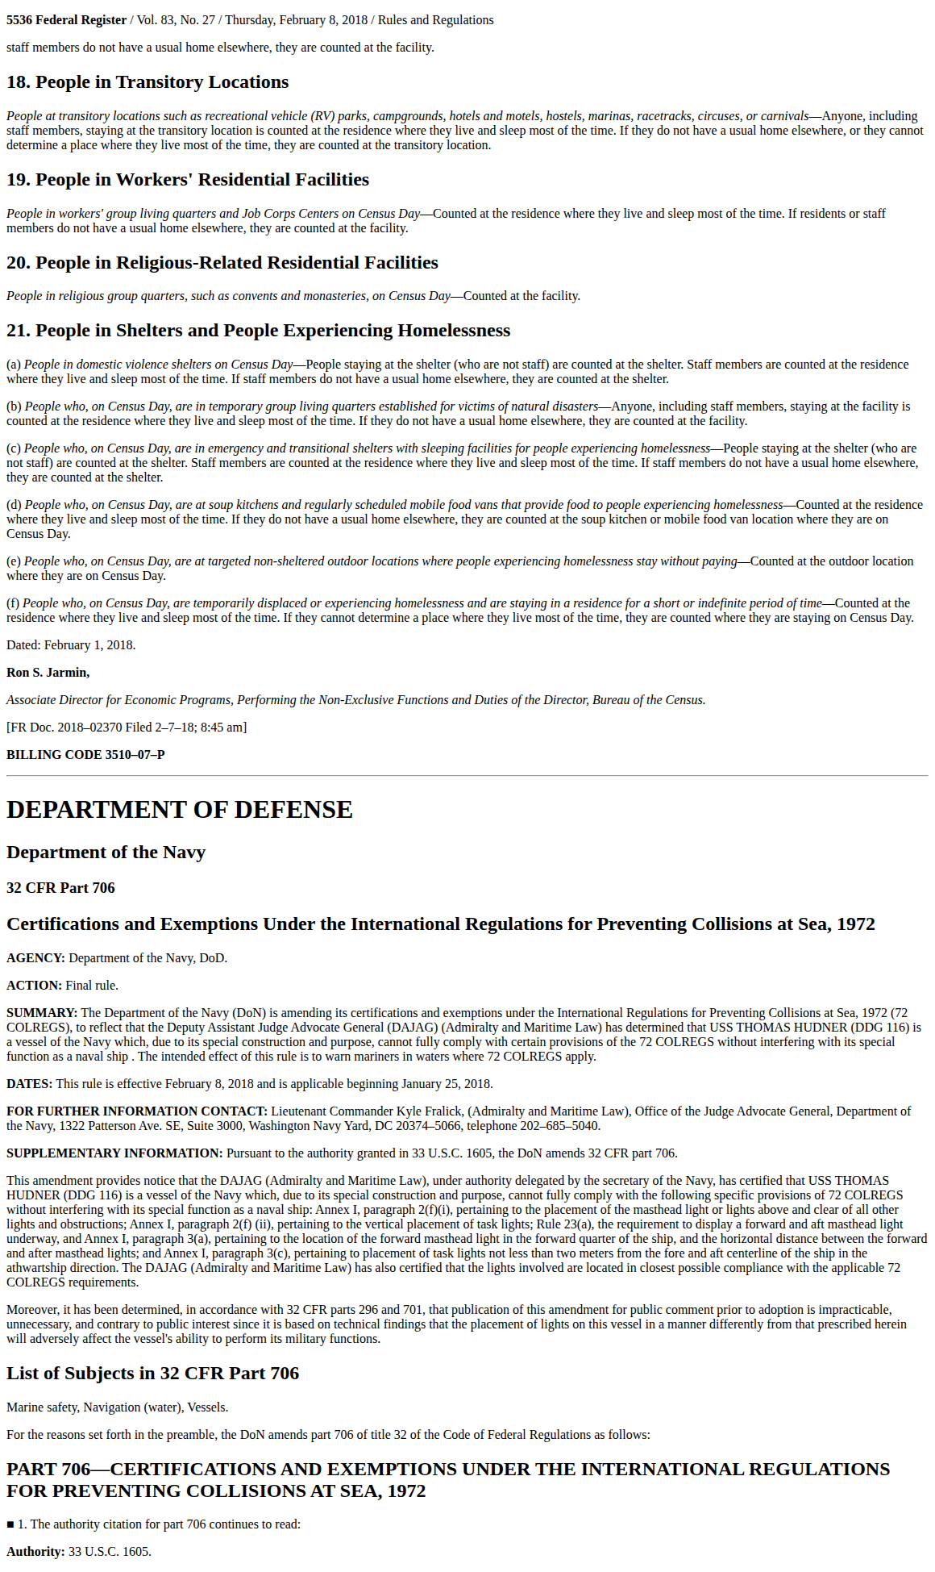5536 Federal Register / Vol. 83, No. 27 / Thursday, February 8, 2018 / Rules and Regulations
staff members do not have a usual home elsewhere, they are counted at the facility.
18. People in Transitory Locations
People at transitory locations such as recreational vehicle (RV) parks, campgrounds, hotels and motels, hostels, marinas, racetracks, circuses, or carnivals—Anyone, including staff members, staying at the transitory location is counted at the residence where they live and sleep most of the time. If they do not have a usual home elsewhere, or they cannot determine a place where they live most of the time, they are counted at the transitory location.
19. People in Workers' Residential Facilities
People in workers' group living quarters and Job Corps Centers on Census Day—Counted at the residence where they live and sleep most of the time. If residents or staff members do not have a usual home elsewhere, they are counted at the facility.
20. People in Religious-Related Residential Facilities
People in religious group quarters, such as convents and monasteries, on Census Day—Counted at the facility.
21. People in Shelters and People Experiencing Homelessness
(a) People in domestic violence shelters on Census Day—People staying at the shelter (who are not staff) are counted at the shelter. Staff members are counted at the residence where they live and sleep most of the time. If staff members do not have a usual home elsewhere, they are counted at the shelter.
(b) People who, on Census Day, are in temporary group living quarters established for victims of natural disasters—Anyone, including staff members, staying at the facility is counted at the residence where they live and sleep most of the time. If they do not have a usual home elsewhere, they are counted at the facility.
(c) People who, on Census Day, are in emergency and transitional shelters with sleeping facilities for people experiencing homelessness—People staying at the shelter (who are not staff) are counted at the shelter. Staff members are counted at the residence where they live and sleep most of the time. If staff members do not have a usual home elsewhere, they are counted at the shelter.
(d) People who, on Census Day, are at soup kitchens and regularly scheduled mobile food vans that provide food to people experiencing homelessness—Counted at the residence where they live and sleep most of the time. If they do not have a usual home elsewhere, they are counted at the soup kitchen or mobile food van location where they are on Census Day.
(e) People who, on Census Day, are at targeted non-sheltered outdoor locations where people experiencing homelessness stay without paying—Counted at the outdoor location where they are on Census Day.
(f) People who, on Census Day, are temporarily displaced or experiencing homelessness and are staying in a residence for a short or indefinite period of time—Counted at the residence where they live and sleep most of the time. If they cannot determine a place where they live most of the time, they are counted where they are staying on Census Day.
Dated: February 1, 2018.
Ron S. Jarmin,
Associate Director for Economic Programs, Performing the Non-Exclusive Functions and Duties of the Director, Bureau of the Census.
[FR Doc. 2018–02370 Filed 2–7–18; 8:45 am]
BILLING CODE 3510–07–P
DEPARTMENT OF DEFENSE
Department of the Navy
32 CFR Part 706
Certifications and Exemptions Under the International Regulations for Preventing Collisions at Sea, 1972
AGENCY: Department of the Navy, DoD.
ACTION: Final rule.
SUMMARY: The Department of the Navy (DoN) is amending its certifications and exemptions under the International Regulations for Preventing Collisions at Sea, 1972 (72 COLREGS), to reflect that the Deputy Assistant Judge Advocate General (DAJAG) (Admiralty and Maritime Law) has determined that USS THOMAS HUDNER (DDG 116) is a vessel of the Navy which, due to its special construction and purpose, cannot fully comply with certain provisions of the 72 COLREGS without interfering with its special function as a naval ship . The intended effect of this rule is to warn mariners in waters where 72 COLREGS apply.
DATES: This rule is effective February 8, 2018 and is applicable beginning January 25, 2018.
FOR FURTHER INFORMATION CONTACT: Lieutenant Commander Kyle Fralick, (Admiralty and Maritime Law), Office of the Judge Advocate General, Department of the Navy, 1322 Patterson Ave. SE, Suite 3000, Washington Navy Yard, DC 20374–5066, telephone 202–685–5040.
SUPPLEMENTARY INFORMATION: Pursuant to the authority granted in 33 U.S.C. 1605, the DoN amends 32 CFR part 706.
This amendment provides notice that the DAJAG (Admiralty and Maritime Law), under authority delegated by the secretary of the Navy, has certified that USS THOMAS HUDNER (DDG 116) is a vessel of the Navy which, due to its special construction and purpose, cannot fully comply with the following specific provisions of 72 COLREGS without interfering with its special function as a naval ship: Annex I, paragraph 2(f)(i), pertaining to the placement of the masthead light or lights above and clear of all other lights and obstructions; Annex I, paragraph 2(f) (ii), pertaining to the vertical placement of task lights; Rule 23(a), the requirement to display a forward and aft masthead light underway, and Annex I, paragraph 3(a), pertaining to the location of the forward masthead light in the forward quarter of the ship, and the horizontal distance between the forward and after masthead lights; and Annex I, paragraph 3(c), pertaining to placement of task lights not less than two meters from the fore and aft centerline of the ship in the athwartship direction. The DAJAG (Admiralty and Maritime Law) has also certified that the lights involved are located in closest possible compliance with the applicable 72 COLREGS requirements.
Moreover, it has been determined, in accordance with 32 CFR parts 296 and 701, that publication of this amendment for public comment prior to adoption is impracticable, unnecessary, and contrary to public interest since it is based on technical findings that the placement of lights on this vessel in a manner differently from that prescribed herein will adversely affect the vessel's ability to perform its military functions.
List of Subjects in 32 CFR Part 706
Marine safety, Navigation (water), Vessels.
For the reasons set forth in the preamble, the DoN amends part 706 of title 32 of the Code of Federal Regulations as follows:
PART 706—CERTIFICATIONS AND EXEMPTIONS UNDER THE INTERNATIONAL REGULATIONS FOR PREVENTING COLLISIONS AT SEA, 1972
■ 1. The authority citation for part 706 continues to read:
Authority: 33 U.S.C. 1605.